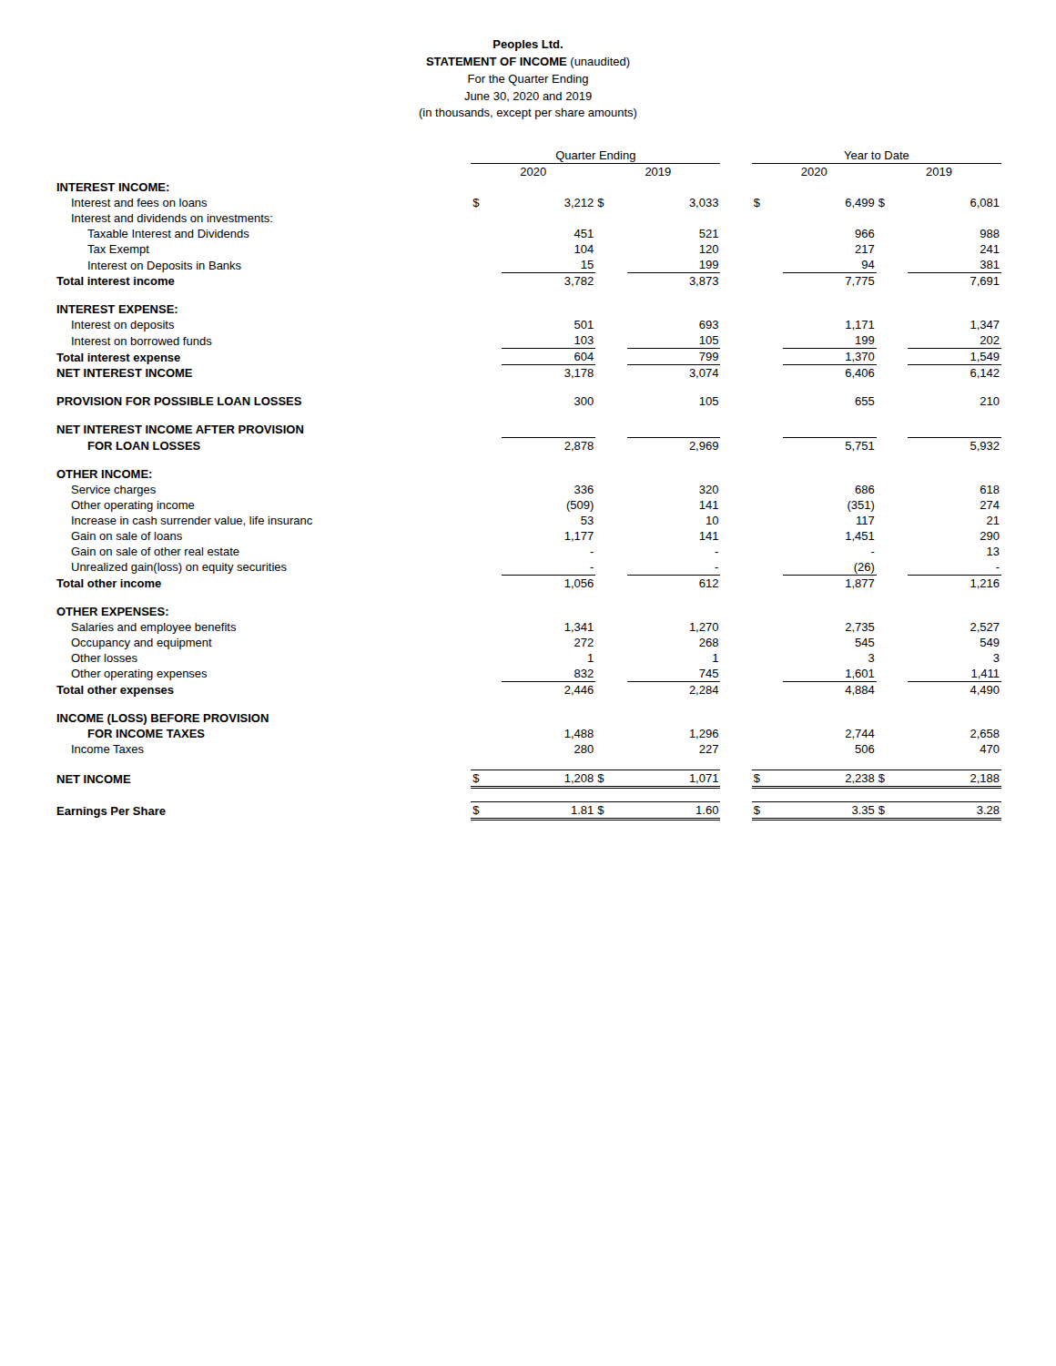Peoples Ltd.
STATEMENT OF INCOME (unaudited)
For the Quarter Ending
June 30, 2020 and 2019
(in thousands, except per share amounts)
| | Quarter Ending | | Year to Date |
| | 2020 | 2019 | | 2020 | 2019 |
| INTEREST INCOME: | |
| Interest and fees on loans | $ | 3,212 | $ | 3,033 | | $ | 6,499 | $ | 6,081 |
| Interest and dividends on investments: | |
| Taxable Interest and Dividends | | 451 | | 521 | | | 966 | | 988 |
| Tax Exempt | | 104 | | 120 | | | 217 | | 241 |
| Interest on Deposits in Banks | | 15 | | 199 | | | 94 | | 381 |
| Total interest income | | 3,782 | | 3,873 | | | 7,775 | | 7,691 |
| INTEREST EXPENSE: | |
| Interest on deposits | | 501 | | 693 | | | 1,171 | | 1,347 |
| Interest on borrowed funds | | 103 | | 105 | | | 199 | | 202 |
| Total interest expense | | 604 | | 799 | | | 1,370 | | 1,549 |
| NET INTEREST INCOME | | 3,178 | | 3,074 | | | 6,406 | | 6,142 |
| PROVISION FOR POSSIBLE LOAN LOSSES | | 300 | | 105 | | | 655 | | 210 |
| NET INTEREST INCOME AFTER PROVISION | |
| FOR LOAN LOSSES | | 2,878 | | 2,969 | | | 5,751 | | 5,932 |
| OTHER INCOME: | |
| Service charges | | 336 | | 320 | | | 686 | | 618 |
| Other operating income | | (509) | | 141 | | | (351) | | 274 |
| Increase in cash surrender value, life insuranc | | 53 | | 10 | | | 117 | | 21 |
| Gain on sale of loans | | 1,177 | | 141 | | | 1,451 | | 290 |
| Gain on sale of other real estate | | - | | - | | | - | | 13 |
| Unrealized gain(loss) on equity securities | | - | | - | | | (26) | | - |
| Total other income | | 1,056 | | 612 | | | 1,877 | | 1,216 |
| OTHER EXPENSES: | |
| Salaries and employee benefits | | 1,341 | | 1,270 | | | 2,735 | | 2,527 |
| Occupancy and equipment | | 272 | | 268 | | | 545 | | 549 |
| Other losses | | 1 | | 1 | | | 3 | | 3 |
| Other operating expenses | | 832 | | 745 | | | 1,601 | | 1,411 |
| Total other expenses | | 2,446 | | 2,284 | | | 4,884 | | 4,490 |
| INCOME (LOSS) BEFORE PROVISION | |
| FOR INCOME TAXES | | 1,488 | | 1,296 | | | 2,744 | | 2,658 |
| Income Taxes | | 280 | | 227 | | | 506 | | 470 |
| NET INCOME | $ | 1,208 | $ | 1,071 | | $ | 2,238 | $ | 2,188 |
| Earnings Per Share | $ | 1.81 | $ | 1.60 | | $ | 3.35 | $ | 3.28 |